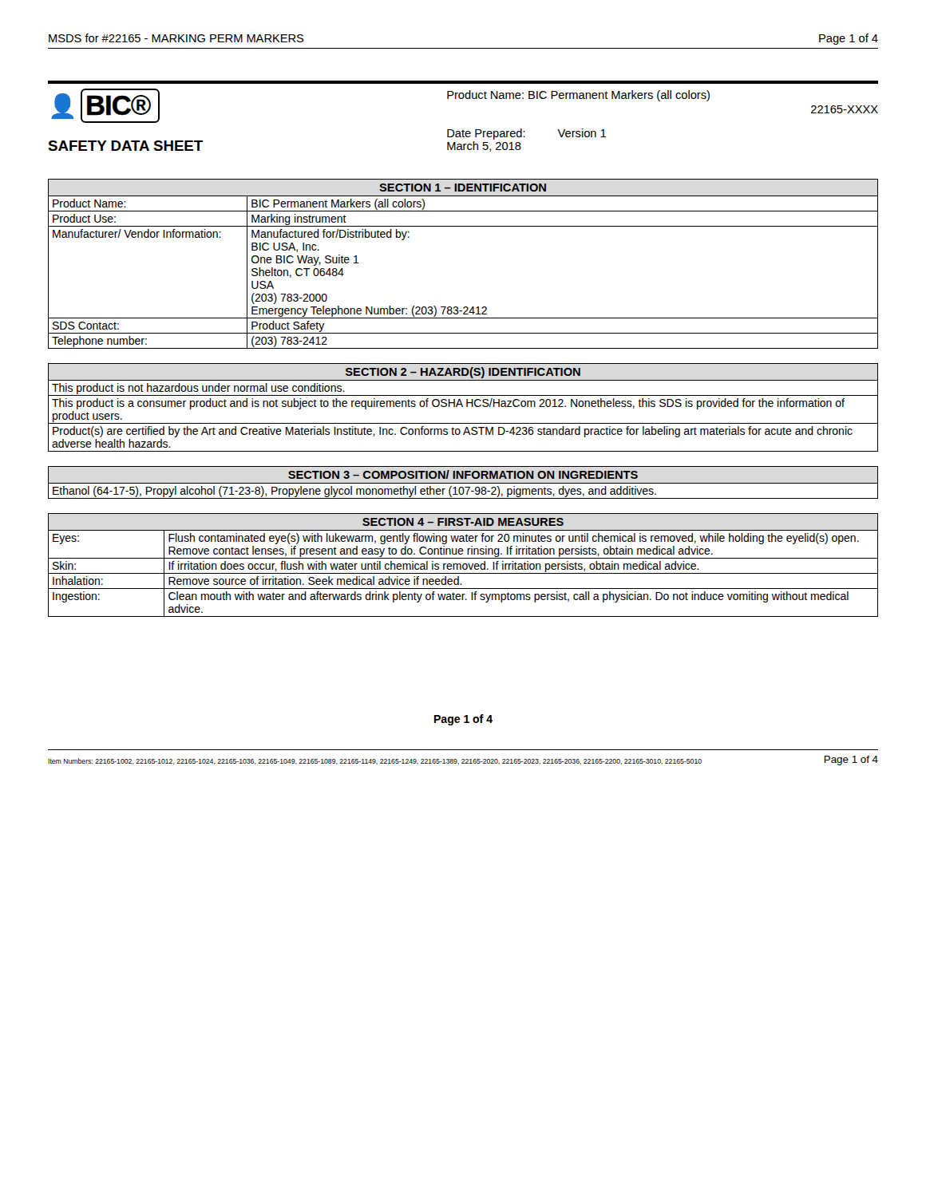MSDS for #22165 - MARKING PERM MARKERS
Page 1 of 4
👤 BIC®
SAFETY DATA SHEET
Product Name: BIC Permanent Markers (all colors)
22165-XXXX
Date Prepared:
March 5, 2018
Version 1
| SECTION 1 – IDENTIFICATION |
| --- |
| Product Name: | BIC Permanent Markers (all colors) |
| Product Use: | Marking instrument |
| Manufacturer/ Vendor Information: | Manufactured for/Distributed by: BIC USA, Inc. One BIC Way, Suite 1 Shelton, CT 06484 USA (203) 783-2000 Emergency Telephone Number: (203) 783-2412 |
| SDS Contact: | Product Safety |
| Telephone number: | (203) 783-2412 |
| SECTION 2 – HAZARD(S) IDENTIFICATION |
| --- |
| This product is not hazardous under normal use conditions. |
| This product is a consumer product and is not subject to the requirements of OSHA HCS/HazCom 2012. Nonetheless, this SDS is provided for the information of product users. |
| Product(s) are certified by the Art and Creative Materials Institute, Inc. Conforms to ASTM D-4236 standard practice for labeling art materials for acute and chronic adverse health hazards. |
| SECTION 3 – COMPOSITION/ INFORMATION ON INGREDIENTS |
| --- |
| Ethanol (64-17-5), Propyl alcohol (71-23-8), Propylene glycol monomethyl ether (107-98-2), pigments, dyes, and additives. |
| SECTION 4 – FIRST-AID MEASURES |
| --- |
| Eyes: | Flush contaminated eye(s) with lukewarm, gently flowing water for 20 minutes or until chemical is removed, while holding the eyelid(s) open. Remove contact lenses, if present and easy to do. Continue rinsing. If irritation persists, obtain medical advice. |
| Skin: | If irritation does occur, flush with water until chemical is removed. If irritation persists, obtain medical advice. |
| Inhalation: | Remove source of irritation. Seek medical advice if needed. |
| Ingestion: | Clean mouth with water and afterwards drink plenty of water. If symptoms persist, call a physician. Do not induce vomiting without medical advice. |
Page 1 of 4
Item Numbers: 22165-1002, 22165-1012, 22165-1024, 22165-1036, 22165-1049, 22165-1089, 22165-1149, 22165-1249, 22165-1389, 22165-2020, 22165-2023, 22165-2036, 22165-2200, 22165-3010, 22165-5010
Page 1 of 4